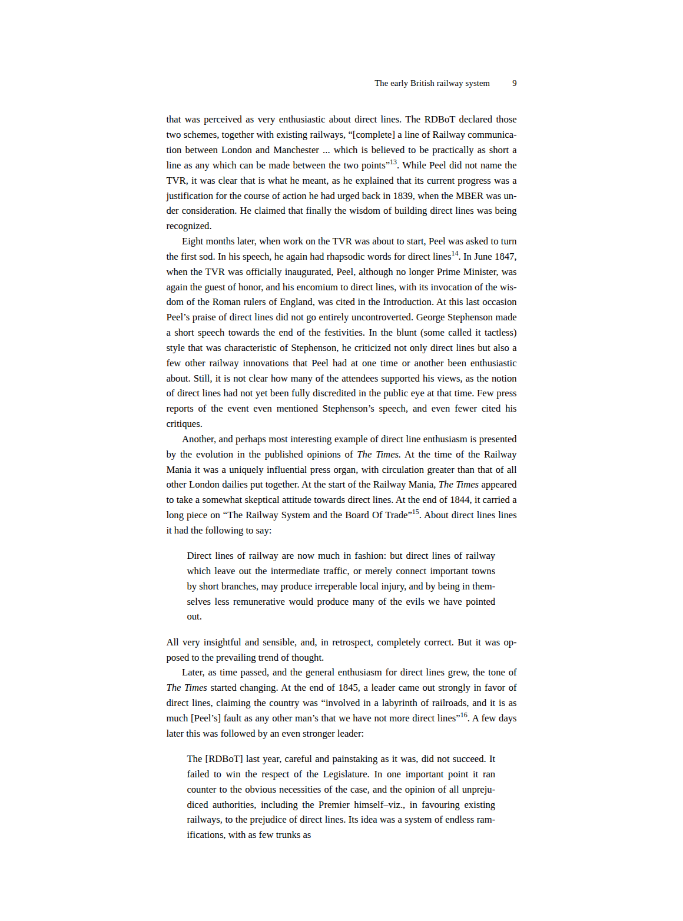The early British railway system 9
that was perceived as very enthusiastic about direct lines. The RDBoT declared those two schemes, together with existing railways, “[complete] a line of Railway communication between London and Manchester ... which is believed to be practically as short a line as any which can be made between the two points”13. While Peel did not name the TVR, it was clear that is what he meant, as he explained that its current progress was a justification for the course of action he had urged back in 1839, when the MBER was under consideration. He claimed that finally the wisdom of building direct lines was being recognized.
Eight months later, when work on the TVR was about to start, Peel was asked to turn the first sod. In his speech, he again had rhapsodic words for direct lines14. In June 1847, when the TVR was officially inaugurated, Peel, although no longer Prime Minister, was again the guest of honor, and his encomium to direct lines, with its invocation of the wisdom of the Roman rulers of England, was cited in the Introduction. At this last occasion Peel’s praise of direct lines did not go entirely uncontroverted. George Stephenson made a short speech towards the end of the festivities. In the blunt (some called it tactless) style that was characteristic of Stephenson, he criticized not only direct lines but also a few other railway innovations that Peel had at one time or another been enthusiastic about. Still, it is not clear how many of the attendees supported his views, as the notion of direct lines had not yet been fully discredited in the public eye at that time. Few press reports of the event even mentioned Stephenson’s speech, and even fewer cited his critiques.
Another, and perhaps most interesting example of direct line enthusiasm is presented by the evolution in the published opinions of The Times. At the time of the Railway Mania it was a uniquely influential press organ, with circulation greater than that of all other London dailies put together. At the start of the Railway Mania, The Times appeared to take a somewhat skeptical attitude towards direct lines. At the end of 1844, it carried a long piece on “The Railway System and the Board Of Trade”15. About direct lines lines it had the following to say:
Direct lines of railway are now much in fashion: but direct lines of railway which leave out the intermediate traffic, or merely connect important towns by short branches, may produce irreperable local injury, and by being in themselves less remunerative would produce many of the evils we have pointed out.
All very insightful and sensible, and, in retrospect, completely correct. But it was opposed to the prevailing trend of thought.
Later, as time passed, and the general enthusiasm for direct lines grew, the tone of The Times started changing. At the end of 1845, a leader came out strongly in favor of direct lines, claiming the country was “involved in a labyrinth of railroads, and it is as much [Peel’s] fault as any other man’s that we have not more direct lines”16. A few days later this was followed by an even stronger leader:
The [RDBoT] last year, careful and painstaking as it was, did not succeed. It failed to win the respect of the Legislature. In one important point it ran counter to the obvious necessities of the case, and the opinion of all unprejudiced authorities, including the Premier himself–viz., in favouring existing railways, to the prejudice of direct lines. Its idea was a system of endless ramifications, with as few trunks as